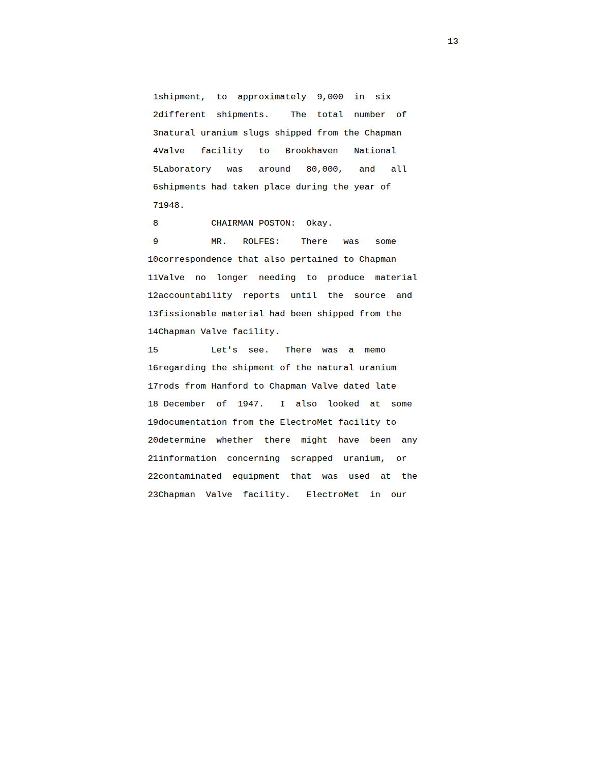13
| 1 | shipment, to approximately 9,000 in six |
| 2 | different shipments. The total number of |
| 3 | natural uranium slugs shipped from the Chapman |
| 4 | Valve facility to Brookhaven National |
| 5 | Laboratory was around 80,000, and all |
| 6 | shipments had taken place during the year of |
| 7 | 1948. |
| 8 | CHAIRMAN POSTON: Okay. |
| 9 | MR. ROLFES: There was some |
| 10 | correspondence that also pertained to Chapman |
| 11 | Valve no longer needing to produce material |
| 12 | accountability reports until the source and |
| 13 | fissionable material had been shipped from the |
| 14 | Chapman Valve facility. |
| 15 | Let's see. There was a memo |
| 16 | regarding the shipment of the natural uranium |
| 17 | rods from Hanford to Chapman Valve dated late |
| 18 | December of 1947. I also looked at some |
| 19 | documentation from the ElectroMet facility to |
| 20 | determine whether there might have been any |
| 21 | information concerning scrapped uranium, or |
| 22 | contaminated equipment that was used at the |
| 23 | Chapman Valve facility. ElectroMet in our |